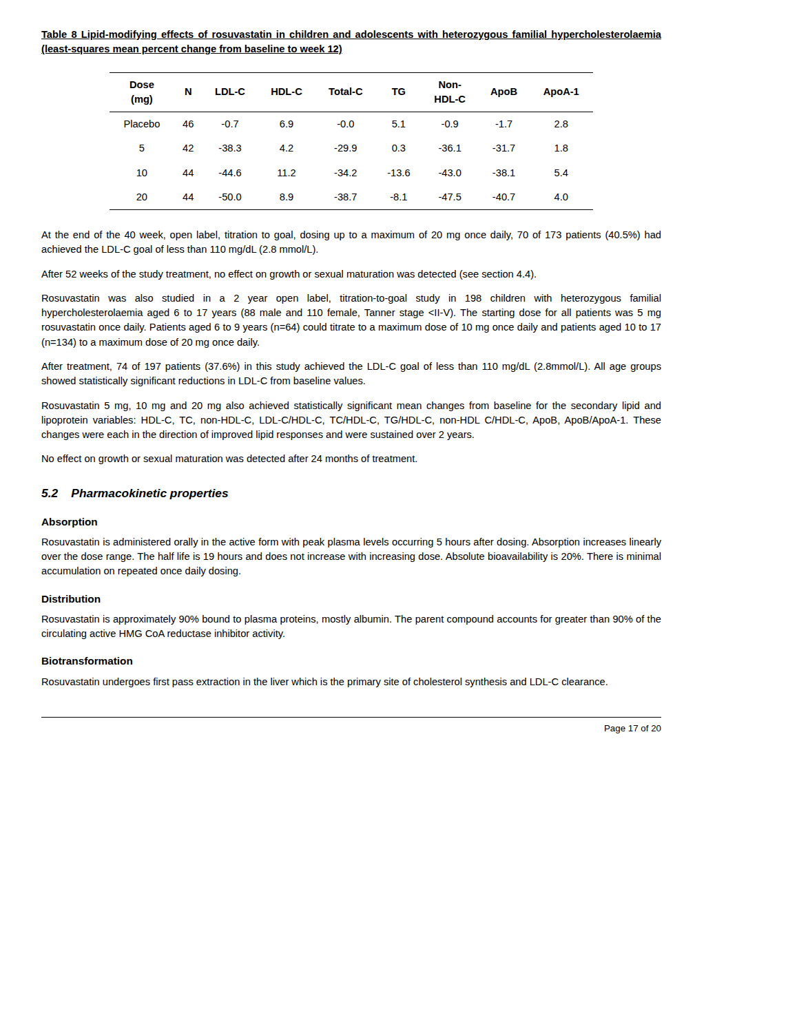Table 8 Lipid-modifying effects of rosuvastatin in children and adolescents with heterozygous familial hypercholesterolaemia (least-squares mean percent change from baseline to week 12)
| Dose (mg) | N | LDL-C | HDL-C | Total-C | TG | Non- HDL-C | ApoB | ApoA-1 |
| --- | --- | --- | --- | --- | --- | --- | --- | --- |
| Placebo | 46 | -0.7 | 6.9 | -0.0 | 5.1 | -0.9 | -1.7 | 2.8 |
| 5 | 42 | -38.3 | 4.2 | -29.9 | 0.3 | -36.1 | -31.7 | 1.8 |
| 10 | 44 | -44.6 | 11.2 | -34.2 | -13.6 | -43.0 | -38.1 | 5.4 |
| 20 | 44 | -50.0 | 8.9 | -38.7 | -8.1 | -47.5 | -40.7 | 4.0 |
At the end of the 40 week, open label, titration to goal, dosing up to a maximum of 20 mg once daily, 70 of 173 patients (40.5%) had achieved the LDL-C goal of less than 110 mg/dL (2.8 mmol/L).
After 52 weeks of the study treatment, no effect on growth or sexual maturation was detected (see section 4.4).
Rosuvastatin was also studied in a 2 year open label, titration-to-goal study in 198 children with heterozygous familial hypercholesterolaemia aged 6 to 17 years (88 male and 110 female, Tanner stage <II-V). The starting dose for all patients was 5 mg rosuvastatin once daily. Patients aged 6 to 9 years (n=64) could titrate to a maximum dose of 10 mg once daily and patients aged 10 to 17 (n=134) to a maximum dose of 20 mg once daily.
After treatment, 74 of 197 patients (37.6%) in this study achieved the LDL-C goal of less than 110 mg/dL (2.8mmol/L). All age groups showed statistically significant reductions in LDL-C from baseline values.
Rosuvastatin 5 mg, 10 mg and 20 mg also achieved statistically significant mean changes from baseline for the secondary lipid and lipoprotein variables: HDL-C, TC, non-HDL-C, LDL-C/HDL-C, TC/HDL-C, TG/HDL-C, non-HDL C/HDL-C, ApoB, ApoB/ApoA-1. These changes were each in the direction of improved lipid responses and were sustained over 2 years.
No effect on growth or sexual maturation was detected after 24 months of treatment.
5.2 Pharmacokinetic properties
Absorption
Rosuvastatin is administered orally in the active form with peak plasma levels occurring 5 hours after dosing. Absorption increases linearly over the dose range. The half life is 19 hours and does not increase with increasing dose. Absolute bioavailability is 20%. There is minimal accumulation on repeated once daily dosing.
Distribution
Rosuvastatin is approximately 90% bound to plasma proteins, mostly albumin. The parent compound accounts for greater than 90% of the circulating active HMG CoA reductase inhibitor activity.
Biotransformation
Rosuvastatin undergoes first pass extraction in the liver which is the primary site of cholesterol synthesis and LDL-C clearance.
Page 17 of 20